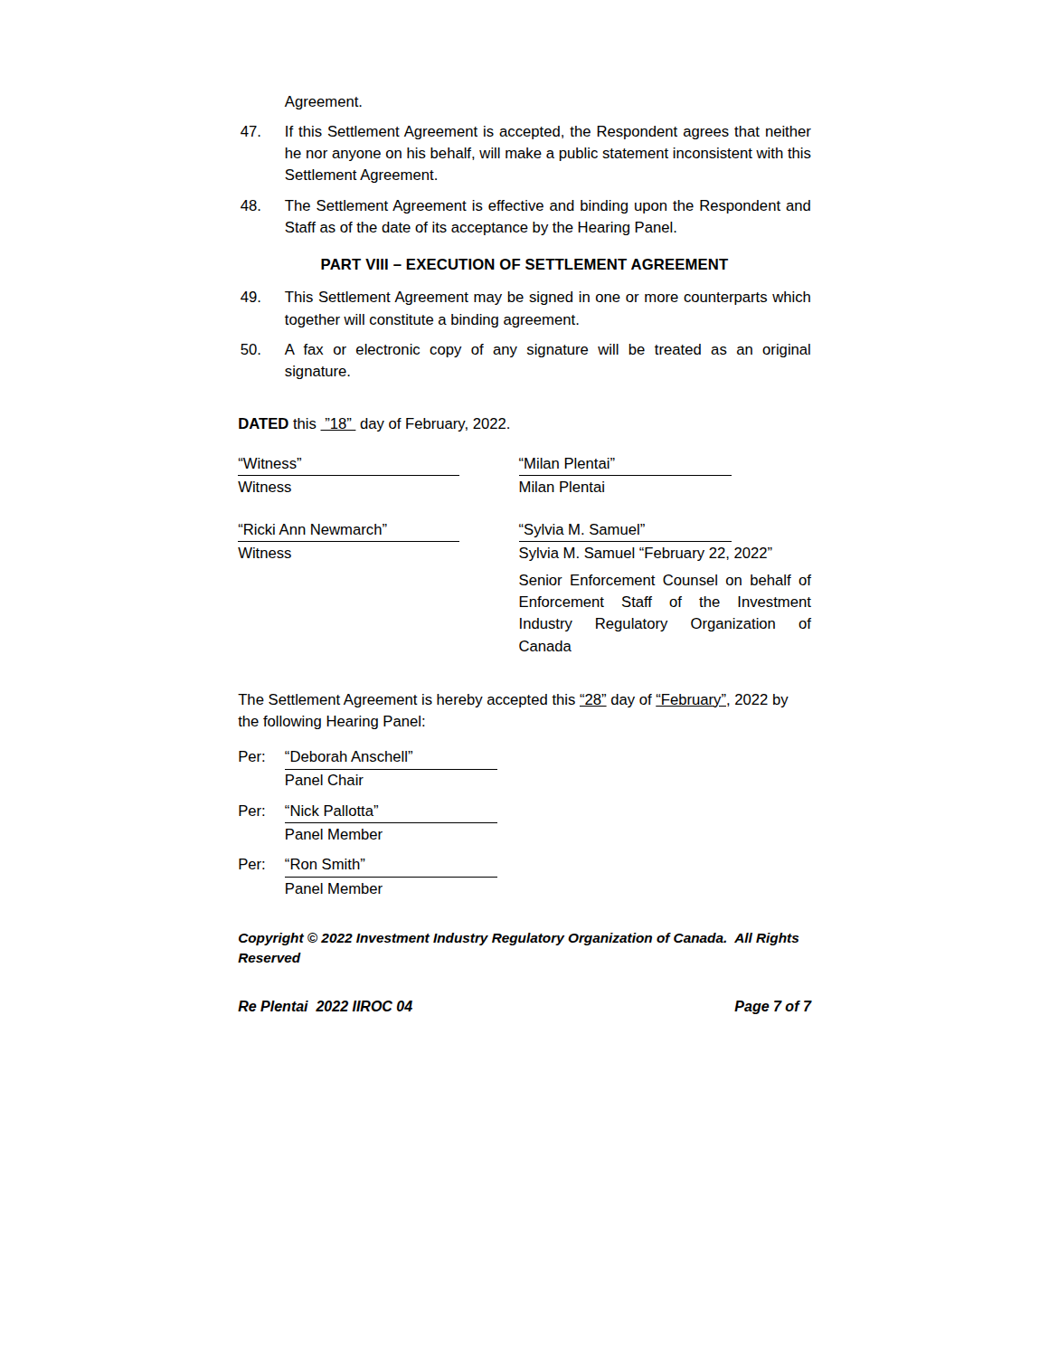Agreement.
47.
If this Settlement Agreement is accepted, the Respondent agrees that neither he nor anyone on his behalf, will make a public statement inconsistent with this Settlement Agreement.
48.
The Settlement Agreement is effective and binding upon the Respondent and Staff as of the date of its acceptance by the Hearing Panel.
PART VIII – EXECUTION OF SETTLEMENT AGREEMENT
49.
This Settlement Agreement may be signed in one or more counterparts which together will constitute a binding agreement.
50.
A fax or electronic copy of any signature will be treated as an original signature.
DATED this ”18” day of February, 2022.
| “Witness” Witness | “Milan Plentai” Milan Plentai |
| “Ricki Ann Newmarch” Witness | “Sylvia M. Samuel” Sylvia M. Samuel “February 22, 2022” Senior Enforcement Counsel on behalf of Enforcement Staff of the Investment Industry Regulatory Organization of Canada |
The Settlement Agreement is hereby accepted this “28” day of “February”, 2022 by the following Hearing Panel:
Per:
“Deborah Anschell”
Panel Chair
Per:
“Nick Pallotta”
Panel Member
Per:
“Ron Smith”
Panel Member
Copyright © 2022 Investment Industry Regulatory Organization of Canada. All Rights Reserved
Re Plentai 2022 IIROC 04
Page 7 of 7